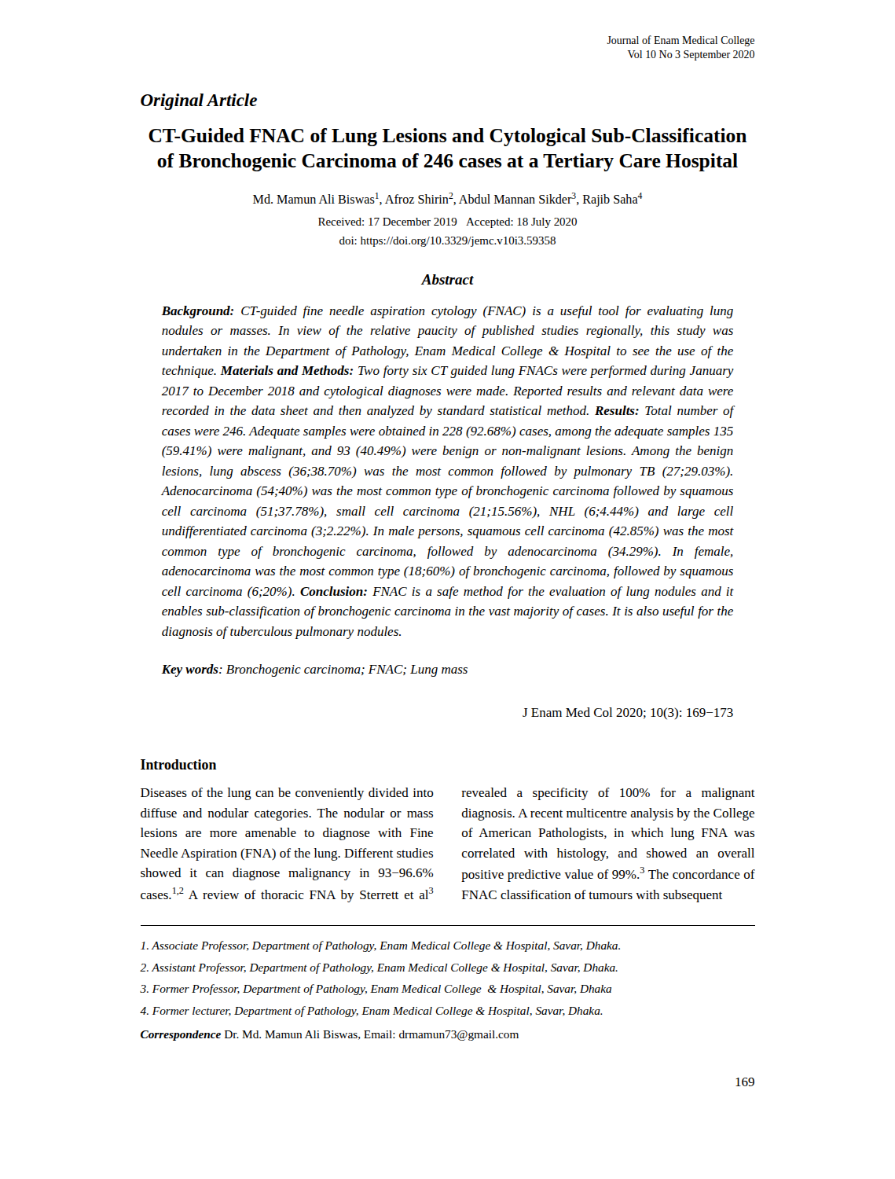Journal of Enam Medical College
Vol 10 No 3 September 2020
Original Article
CT-Guided FNAC of Lung Lesions and Cytological Sub-Classification of Bronchogenic Carcinoma of 246 cases at a Tertiary Care Hospital
Md. Mamun Ali Biswas1, Afroz Shirin2, Abdul Mannan Sikder3, Rajib Saha4
Received: 17 December 2019 Accepted: 18 July 2020
doi: https://doi.org/10.3329/jemc.v10i3.59358
Abstract
Background: CT-guided fine needle aspiration cytology (FNAC) is a useful tool for evaluating lung nodules or masses. In view of the relative paucity of published studies regionally, this study was undertaken in the Department of Pathology, Enam Medical College & Hospital to see the use of the technique. Materials and Methods: Two forty six CT guided lung FNACs were performed during January 2017 to December 2018 and cytological diagnoses were made. Reported results and relevant data were recorded in the data sheet and then analyzed by standard statistical method. Results: Total number of cases were 246. Adequate samples were obtained in 228 (92.68%) cases, among the adequate samples 135 (59.41%) were malignant, and 93 (40.49%) were benign or non-malignant lesions. Among the benign lesions, lung abscess (36;38.70%) was the most common followed by pulmonary TB (27;29.03%). Adenocarcinoma (54;40%) was the most common type of bronchogenic carcinoma followed by squamous cell carcinoma (51;37.78%), small cell carcinoma (21;15.56%), NHL (6;4.44%) and large cell undifferentiated carcinoma (3;2.22%). In male persons, squamous cell carcinoma (42.85%) was the most common type of bronchogenic carcinoma, followed by adenocarcinoma (34.29%). In female, adenocarcinoma was the most common type (18;60%) of bronchogenic carcinoma, followed by squamous cell carcinoma (6;20%). Conclusion: FNAC is a safe method for the evaluation of lung nodules and it enables sub-classification of bronchogenic carcinoma in the vast majority of cases. It is also useful for the diagnosis of tuberculous pulmonary nodules.
Key words: Bronchogenic carcinoma; FNAC; Lung mass
J Enam Med Col 2020; 10(3): 169−173
Introduction
Diseases of the lung can be conveniently divided into diffuse and nodular categories. The nodular or mass lesions are more amenable to diagnose with Fine Needle Aspiration (FNA) of the lung. Different studies showed it can diagnose malignancy in 93−96.6% cases.1,2 A review of thoracic FNA by Sterrett et al3 revealed a specificity of 100% for a malignant diagnosis. A recent multicentre analysis by the College of American Pathologists, in which lung FNA was correlated with histology, and showed an overall positive predictive value of 99%.3 The concordance of FNAC classification of tumours with subsequent
1. Associate Professor, Department of Pathology, Enam Medical College & Hospital, Savar, Dhaka.
2. Assistant Professor, Department of Pathology, Enam Medical College & Hospital, Savar, Dhaka.
3. Former Professor, Department of Pathology, Enam Medical College & Hospital, Savar, Dhaka
4. Former lecturer, Department of Pathology, Enam Medical College & Hospital, Savar, Dhaka.
Correspondence Dr. Md. Mamun Ali Biswas, Email: drmamun73@gmail.com
169